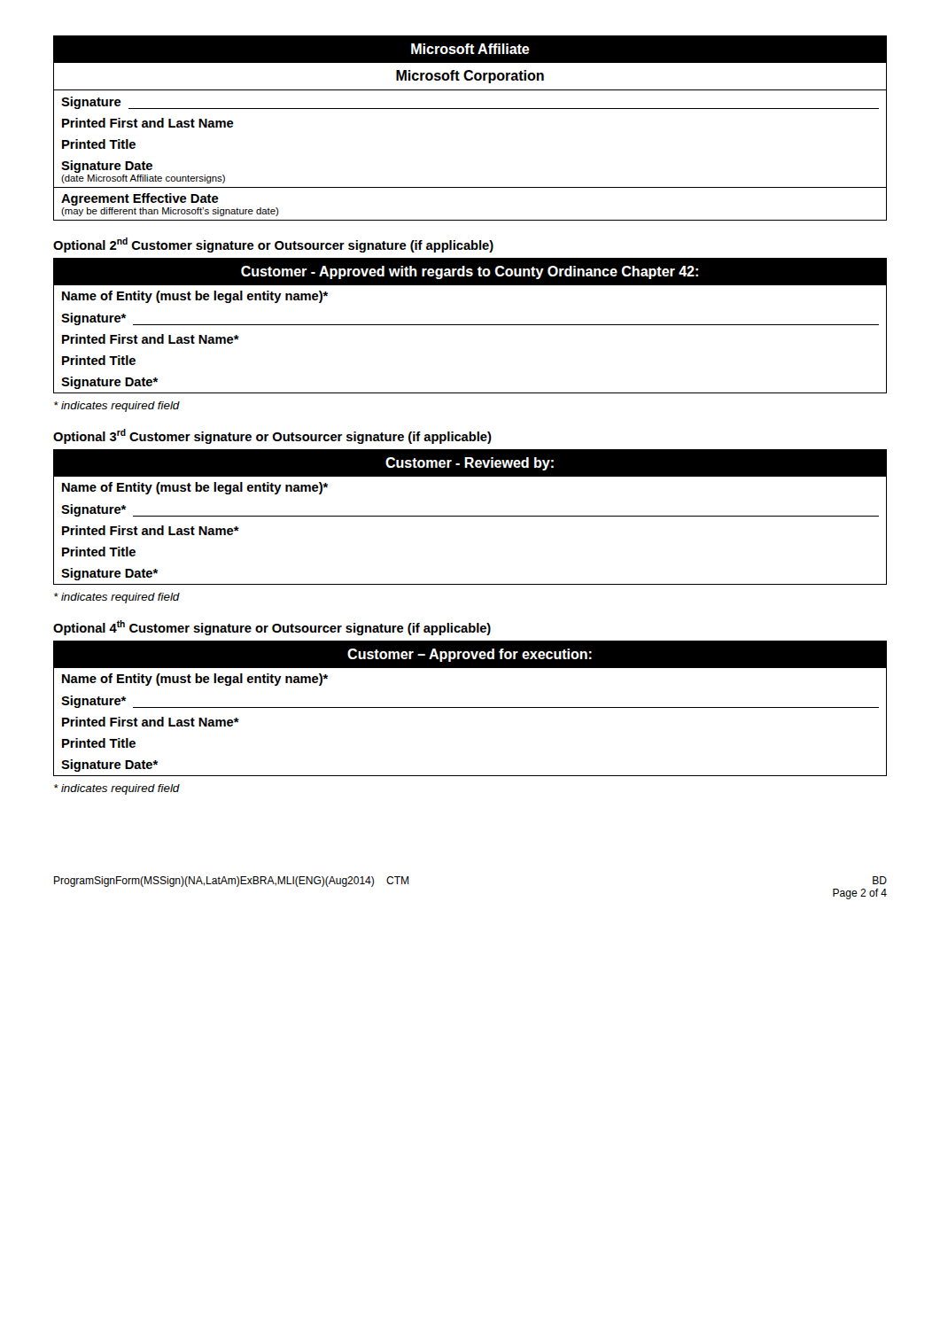Microsoft Affiliate
Microsoft Corporation
Signature
Printed First and Last Name
Printed Title
Signature Date (date Microsoft Affiliate countersigns)
Agreement Effective Date (may be different than Microsoft’s signature date)
Optional 2nd Customer signature or Outsourcer signature (if applicable)
Customer - Approved with regards to County Ordinance Chapter 42:
Name of Entity (must be legal entity name)*
Signature*
Printed First and Last Name*
Printed Title
Signature Date*
* indicates required field
Optional 3rd Customer signature or Outsourcer signature (if applicable)
Customer - Reviewed by:
Name of Entity (must be legal entity name)*
Signature*
Printed First and Last Name*
Printed Title
Signature Date*
* indicates required field
Optional 4th Customer signature or Outsourcer signature (if applicable)
Customer – Approved for execution:
Name of Entity (must be legal entity name)*
Signature*
Printed First and Last Name*
Printed Title
Signature Date*
* indicates required field
ProgramSignForm(MSSign)(NA,LatAm)ExBRA,MLI(ENG)(Aug2014) CTM
BD
Page 2 of 4